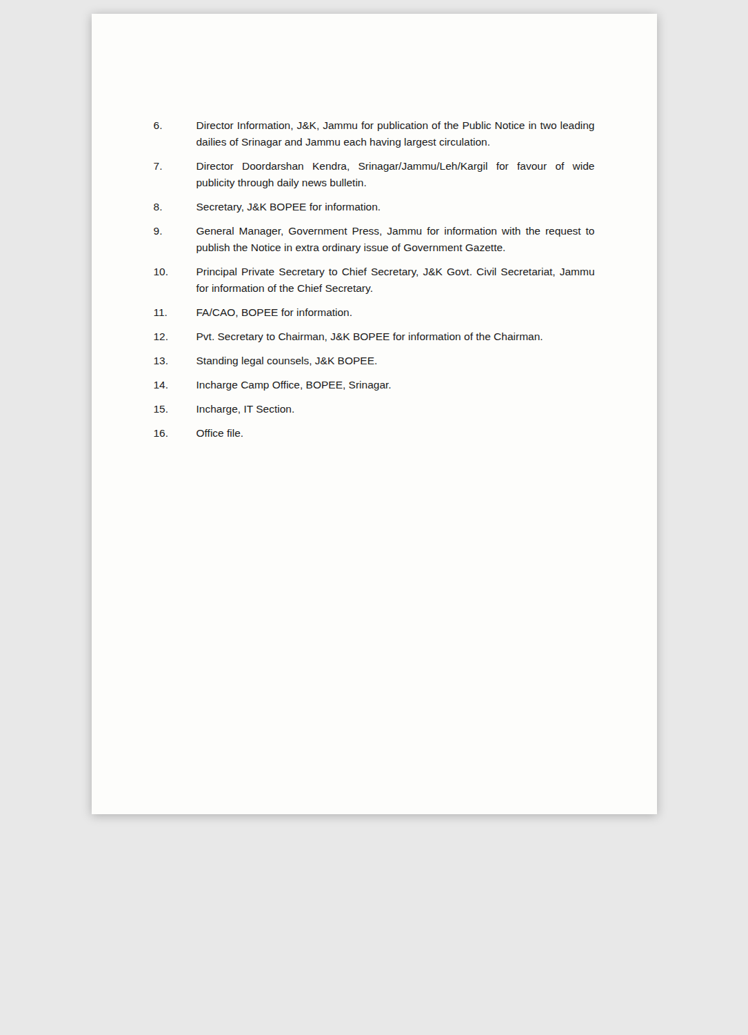Director Information, J&K, Jammu for publication of the Public Notice in two leading dailies of Srinagar and Jammu each having largest circulation.
Director Doordarshan Kendra, Srinagar/Jammu/Leh/Kargil for favour of wide publicity through daily news bulletin.
Secretary, J&K BOPEE for information.
General Manager, Government Press, Jammu for information with the request to publish the Notice in extra ordinary issue of Government Gazette.
Principal Private Secretary to Chief Secretary, J&K Govt. Civil Secretariat, Jammu for information of the Chief Secretary.
FA/CAO, BOPEE for information.
Pvt. Secretary to Chairman, J&K BOPEE for information of the Chairman.
Standing legal counsels, J&K BOPEE.
Incharge Camp Office, BOPEE, Srinagar.
Incharge, IT Section.
Office file.